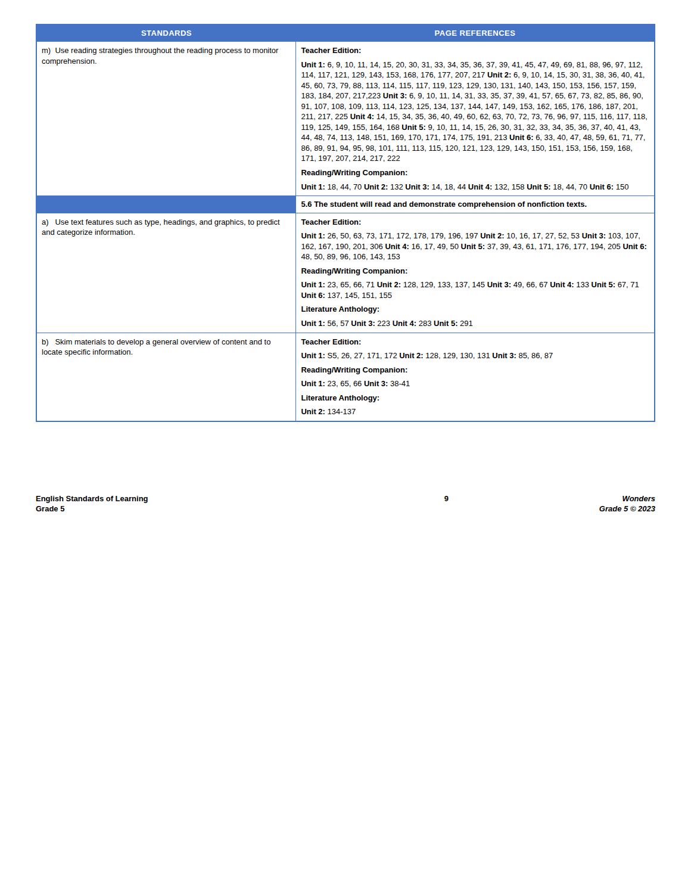| STANDARDS | PAGE REFERENCES |
| --- | --- |
| m) Use reading strategies throughout the reading process to monitor comprehension. | Teacher Edition: Unit 1: 6, 9, 10, 11, 14, 15, 20, 30, 31, 33, 34, 35, 36, 37, 39, 41, 45, 47, 49, 69, 81, 88, 96, 97, 112, 114, 117, 121, 129, 143, 153, 168, 176, 177, 207, 217 Unit 2: 6, 9, 10, 14, 15, 30, 31, 38, 36, 40, 41, 45, 60, 73, 79, 88, 113, 114, 115, 117, 119, 123, 129, 130, 131, 140, 143, 150, 153, 156, 157, 159, 183, 184, 207, 217,223 Unit 3: 6, 9, 10, 11, 14, 31, 33, 35, 37, 39, 41, 57, 65, 67, 73, 82, 85, 86, 90, 91, 107, 108, 109, 113, 114, 123, 125, 134, 137, 144, 147, 149, 153, 162, 165, 176, 186, 187, 201, 211, 217, 225 Unit 4: 14, 15, 34, 35, 36, 40, 49, 60, 62, 63, 70, 72, 73, 76, 96, 97, 115, 116, 117, 118, 119, 125, 149, 155, 164, 168 Unit 5: 9, 10, 11, 14, 15, 26, 30, 31, 32, 33, 34, 35, 36, 37, 40, 41, 43, 44, 48, 74, 113, 148, 151, 169, 170, 171, 174, 175, 191, 213 Unit 6: 6, 33, 40, 47, 48, 59, 61, 71, 77, 86, 89, 91, 94, 95, 98, 101, 111, 113, 115, 120, 121, 123, 129, 143, 150, 151, 153, 156, 159, 168, 171, 197, 207, 214, 217, 222 Reading/Writing Companion: Unit 1: 18, 44, 70 Unit 2: 132 Unit 3: 14, 18, 44 Unit 4: 132, 158 Unit 5: 18, 44, 70 Unit 6: 150 |
| | 5.6 The student will read and demonstrate comprehension of nonfiction texts. |
| a) Use text features such as type, headings, and graphics, to predict and categorize information. | Teacher Edition: Unit 1: 26, 50, 63, 73, 171, 172, 178, 179, 196, 197 Unit 2: 10, 16, 17, 27, 52, 53 Unit 3: 103, 107, 162, 167, 190, 201, 306 Unit 4: 16, 17, 49, 50 Unit 5: 37, 39, 43, 61, 171, 176, 177, 194, 205 Unit 6: 48, 50, 89, 96, 106, 143, 153 Reading/Writing Companion: Unit 1: 23, 65, 66, 71 Unit 2: 128, 129, 133, 137, 145 Unit 3: 49, 66, 67 Unit 4: 133 Unit 5: 67, 71 Unit 6: 137, 145, 151, 155 Literature Anthology: Unit 1: 56, 57 Unit 3: 223 Unit 4: 283 Unit 5: 291 |
| b) Skim materials to develop a general overview of content and to locate specific information. | Teacher Edition: Unit 1: S5, 26, 27, 171, 172 Unit 2: 128, 129, 130, 131 Unit 3: 85, 86, 87 Reading/Writing Companion: Unit 1: 23, 65, 66 Unit 3: 38-41 Literature Anthology: Unit 2: 134-137 |
| English Standards of Learning | 9 | Wonders |
| Grade 5 | | Grade 5 © 2023 |